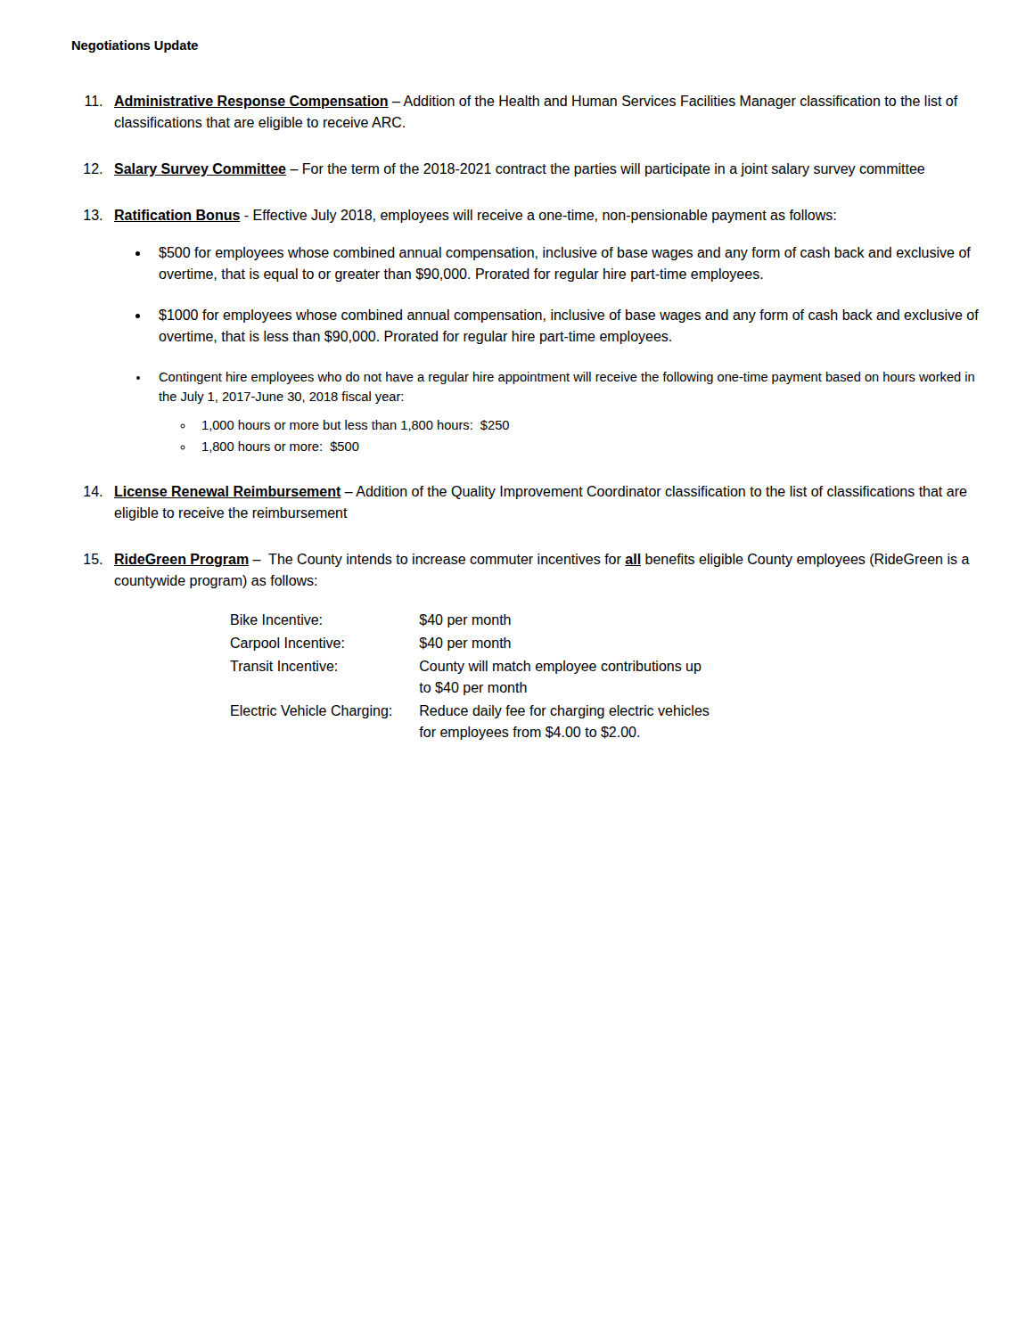Negotiations Update
Administrative Response Compensation – Addition of the Health and Human Services Facilities Manager classification to the list of classifications that are eligible to receive ARC.
Salary Survey Committee – For the term of the 2018-2021 contract the parties will participate in a joint salary survey committee
Ratification Bonus - Effective July 2018, employees will receive a one-time, non-pensionable payment as follows:
$500 for employees whose combined annual compensation, inclusive of base wages and any form of cash back and exclusive of overtime, that is equal to or greater than $90,000. Prorated for regular hire part-time employees.
$1000 for employees whose combined annual compensation, inclusive of base wages and any form of cash back and exclusive of overtime, that is less than $90,000. Prorated for regular hire part-time employees.
Contingent hire employees who do not have a regular hire appointment will receive the following one-time payment based on hours worked in the July 1, 2017-June 30, 2018 fiscal year:
1,000 hours or more but less than 1,800 hours: $250
1,800 hours or more: $500
License Renewal Reimbursement – Addition of the Quality Improvement Coordinator classification to the list of classifications that are eligible to receive the reimbursement
RideGreen Program – The County intends to increase commuter incentives for all benefits eligible County employees (RideGreen is a countywide program) as follows:
| Bike Incentive: | $40 per month |
| Carpool Incentive: | $40 per month |
| Transit Incentive: | County will match employee contributions up to $40 per month |
| Electric Vehicle Charging: | Reduce daily fee for charging electric vehicles for employees from $4.00 to $2.00. |